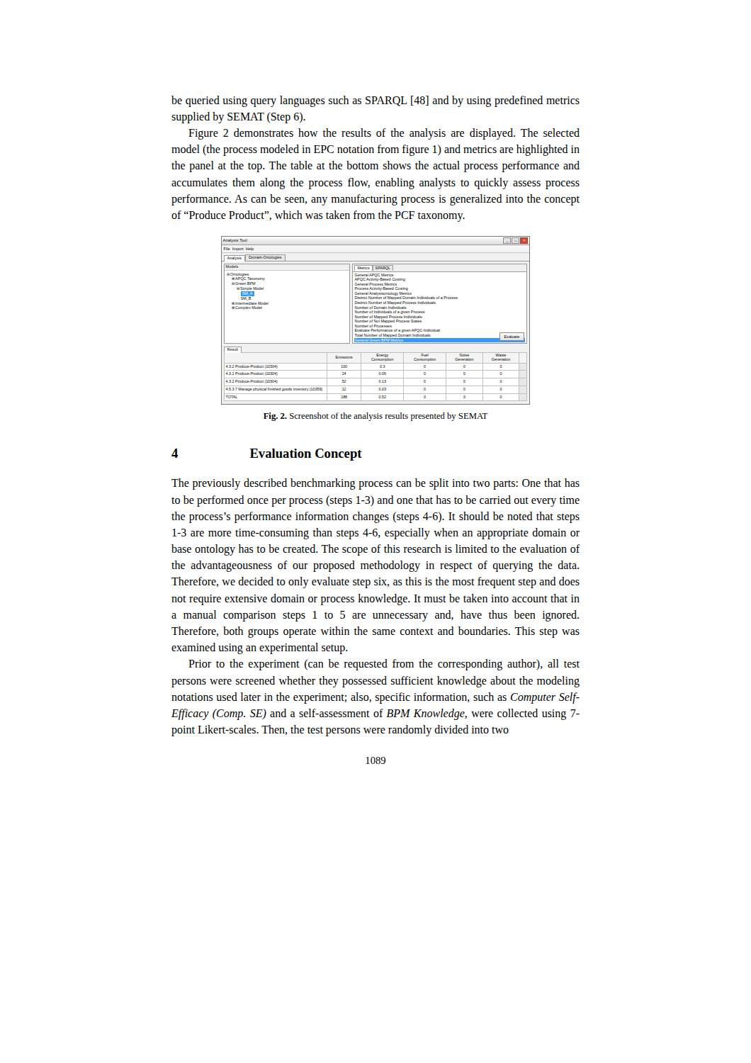be queried using query languages such as SPARQL [48] and by using predefined metrics supplied by SEMAT (Step 6).
Figure 2 demonstrates how the results of the analysis are displayed. The selected model (the process modeled in EPC notation from figure 1) and metrics are highlighted in the panel at the top. The table at the bottom shows the actual process performance and accumulates them along the process flow, enabling analysts to quickly assess process performance. As can be seen, any manufacturing process is generalized into the concept of “Produce Product”, which was taken from the PCF taxonomy.
Analysis Tool _□×
File Import Help
Analysis Domain-Ontologies
Models
⊟ Ontologies
⊞ APQC Taxonomy
⊟ Green BPM
⊟ Simple Model
SM_A
SM_B
⊞ Intermediate Model
⊞ Complex Model
Metrics SPARQL
General APQC Metrics
APQC Activity-Based Costing
General Process Metrics
Process Activity-Based Costing
General Analysisontology Metrics
Distinct Number of Mapped Domain Individuals of a Process
Distinct Number of Mapped Process Individuals
Number of Domain Individuals
Number of Individuals of a given Process
Number of Mapped Process Individuals
Number of Not Mapped Process States
Number of Processes
Evaluate Performance of a given APQC-Individual
Total Number of Mapped Domain Individuals
General Green BPM Metrics
Evaluate
Result
| | Emissions | Energy Consumption | Fuel Consumption | Noise Generation | Waste Generation | |
| --- | --- | --- | --- | --- | --- | --- |
| 4.3.2 Produce-Product (10304) | 100 | 0.3 | 0 | 0 | 0 | |
| 4.3.2 Produce-Product (10304) | 24 | 0.06 | 0 | 0 | 0 | |
| 4.3.2 Produce-Product (10304) | 52 | 0.13 | 0 | 0 | 0 | |
| 4.5.3.7 Manage physical finished goods inventory (10359) | 12 | 0.03 | 0 | 0 | 0 | |
| TOTAL | 188 | 0.52 | 0 | 0 | 0 | |
Fig. 2. Screenshot of the analysis results presented by SEMAT
4 Evaluation Concept
The previously described benchmarking process can be split into two parts: One that has to be performed once per process (steps 1-3) and one that has to be carried out every time the process’s performance information changes (steps 4-6). It should be noted that steps 1-3 are more time-consuming than steps 4-6, especially when an appropriate domain or base ontology has to be created. The scope of this research is limited to the evaluation of the advantageousness of our proposed methodology in respect of querying the data. Therefore, we decided to only evaluate step six, as this is the most frequent step and does not require extensive domain or process knowledge. It must be taken into account that in a manual comparison steps 1 to 5 are unnecessary and, have thus been ignored. Therefore, both groups operate within the same context and boundaries. This step was examined using an experimental setup.
Prior to the experiment (can be requested from the corresponding author), all test persons were screened whether they possessed sufficient knowledge about the modeling notations used later in the experiment; also, specific information, such as Computer Self-Efficacy (Comp. SE) and a self-assessment of BPM Knowledge, were collected using 7-point Likert-scales. Then, the test persons were randomly divided into two
1089